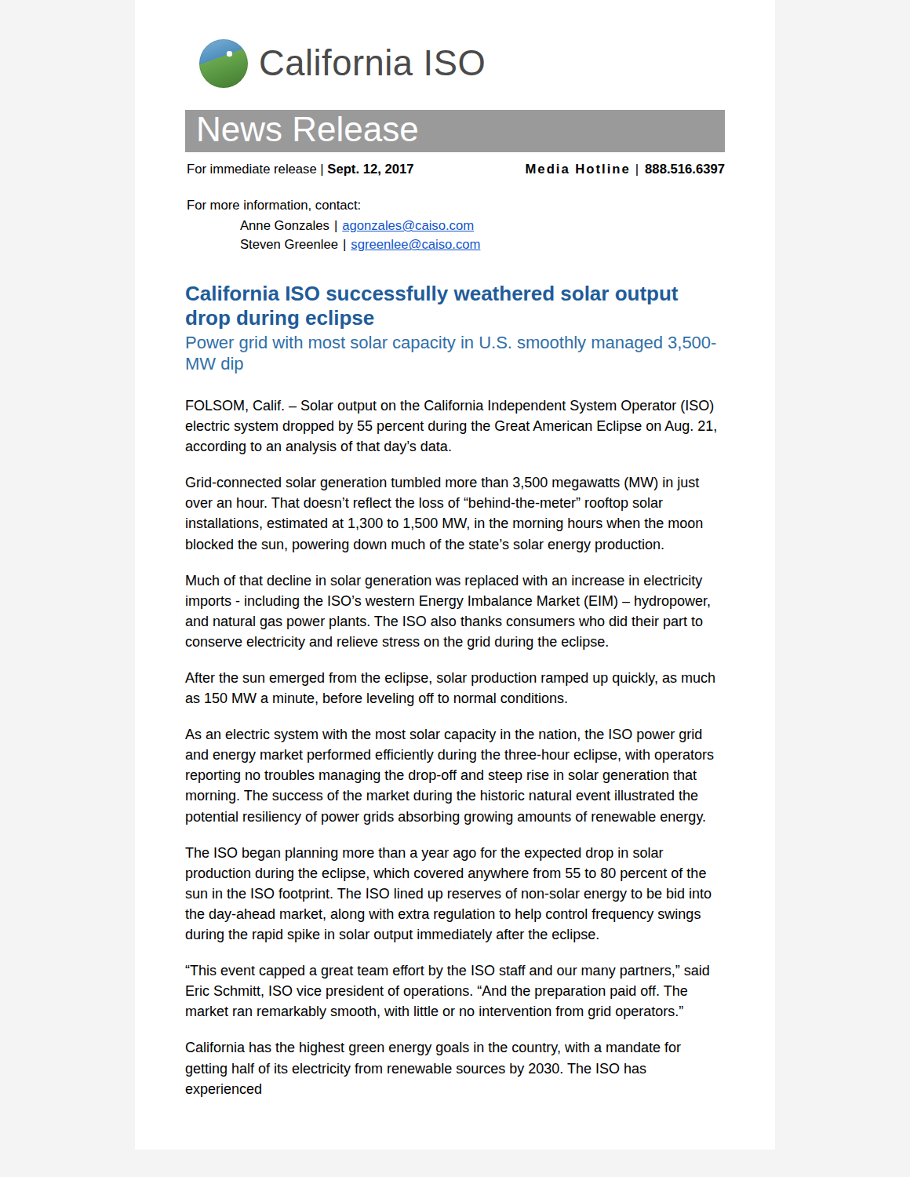California ISO
News Release
For immediate release | Sept. 12, 2017
Media Hotline|888.516.6397
For more information, contact:
Anne Gonzales|agonzales@caiso.com
Steven Greenlee|sgreenlee@caiso.com
California ISO successfully weathered solar output drop during eclipse
Power grid with most solar capacity in U.S. smoothly managed 3,500-MW dip
FOLSOM, Calif. – Solar output on the California Independent System Operator (ISO) electric system dropped by 55 percent during the Great American Eclipse on Aug. 21, according to an analysis of that day’s data.
Grid-connected solar generation tumbled more than 3,500 megawatts (MW) in just over an hour. That doesn’t reflect the loss of “behind-the-meter” rooftop solar installations, estimated at 1,300 to 1,500 MW, in the morning hours when the moon blocked the sun, powering down much of the state’s solar energy production.
Much of that decline in solar generation was replaced with an increase in electricity imports - including the ISO’s western Energy Imbalance Market (EIM) – hydropower, and natural gas power plants. The ISO also thanks consumers who did their part to conserve electricity and relieve stress on the grid during the eclipse.
After the sun emerged from the eclipse, solar production ramped up quickly, as much as 150 MW a minute, before leveling off to normal conditions.
As an electric system with the most solar capacity in the nation, the ISO power grid and energy market performed efficiently during the three-hour eclipse, with operators reporting no troubles managing the drop-off and steep rise in solar generation that morning. The success of the market during the historic natural event illustrated the potential resiliency of power grids absorbing growing amounts of renewable energy.
The ISO began planning more than a year ago for the expected drop in solar production during the eclipse, which covered anywhere from 55 to 80 percent of the sun in the ISO footprint. The ISO lined up reserves of non-solar energy to be bid into the day-ahead market, along with extra regulation to help control frequency swings during the rapid spike in solar output immediately after the eclipse.
“This event capped a great team effort by the ISO staff and our many partners,” said Eric Schmitt, ISO vice president of operations. “And the preparation paid off. The market ran remarkably smooth, with little or no intervention from grid operators.”
California has the highest green energy goals in the country, with a mandate for getting half of its electricity from renewable sources by 2030. The ISO has experienced